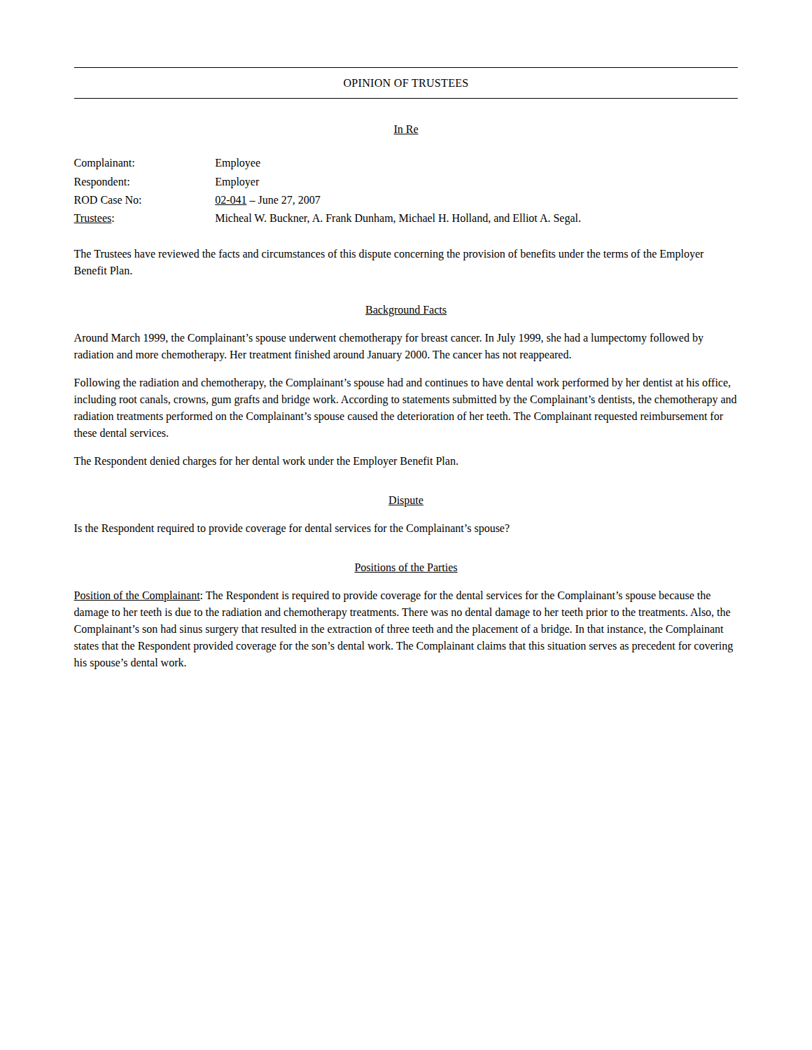OPINION OF TRUSTEES
In Re
| Complainant: | Employee |
| Respondent: | Employer |
| ROD Case No: | 02-041 – June 27, 2007 |
| Trustees : | Micheal W. Buckner, A. Frank Dunham, Michael H. Holland, and Elliot A. Segal. |
The Trustees have reviewed the facts and circumstances of this dispute concerning the provision of benefits under the terms of the Employer Benefit Plan.
Background Facts
Around March 1999, the Complainant’s spouse underwent chemotherapy for breast cancer. In July 1999, she had a lumpectomy followed by radiation and more chemotherapy. Her treatment finished around January 2000. The cancer has not reappeared.
Following the radiation and chemotherapy, the Complainant’s spouse had and continues to have dental work performed by her dentist at his office, including root canals, crowns, gum grafts and bridge work. According to statements submitted by the Complainant’s dentists, the chemotherapy and radiation treatments performed on the Complainant’s spouse caused the deterioration of her teeth. The Complainant requested reimbursement for these dental services.
The Respondent denied charges for her dental work under the Employer Benefit Plan.
Dispute
Is the Respondent required to provide coverage for dental services for the Complainant’s spouse?
Positions of the Parties
Position of the Complainant: The Respondent is required to provide coverage for the dental services for the Complainant’s spouse because the damage to her teeth is due to the radiation and chemotherapy treatments. There was no dental damage to her teeth prior to the treatments. Also, the Complainant’s son had sinus surgery that resulted in the extraction of three teeth and the placement of a bridge. In that instance, the Complainant states that the Respondent provided coverage for the son’s dental work. The Complainant claims that this situation serves as precedent for covering his spouse’s dental work.